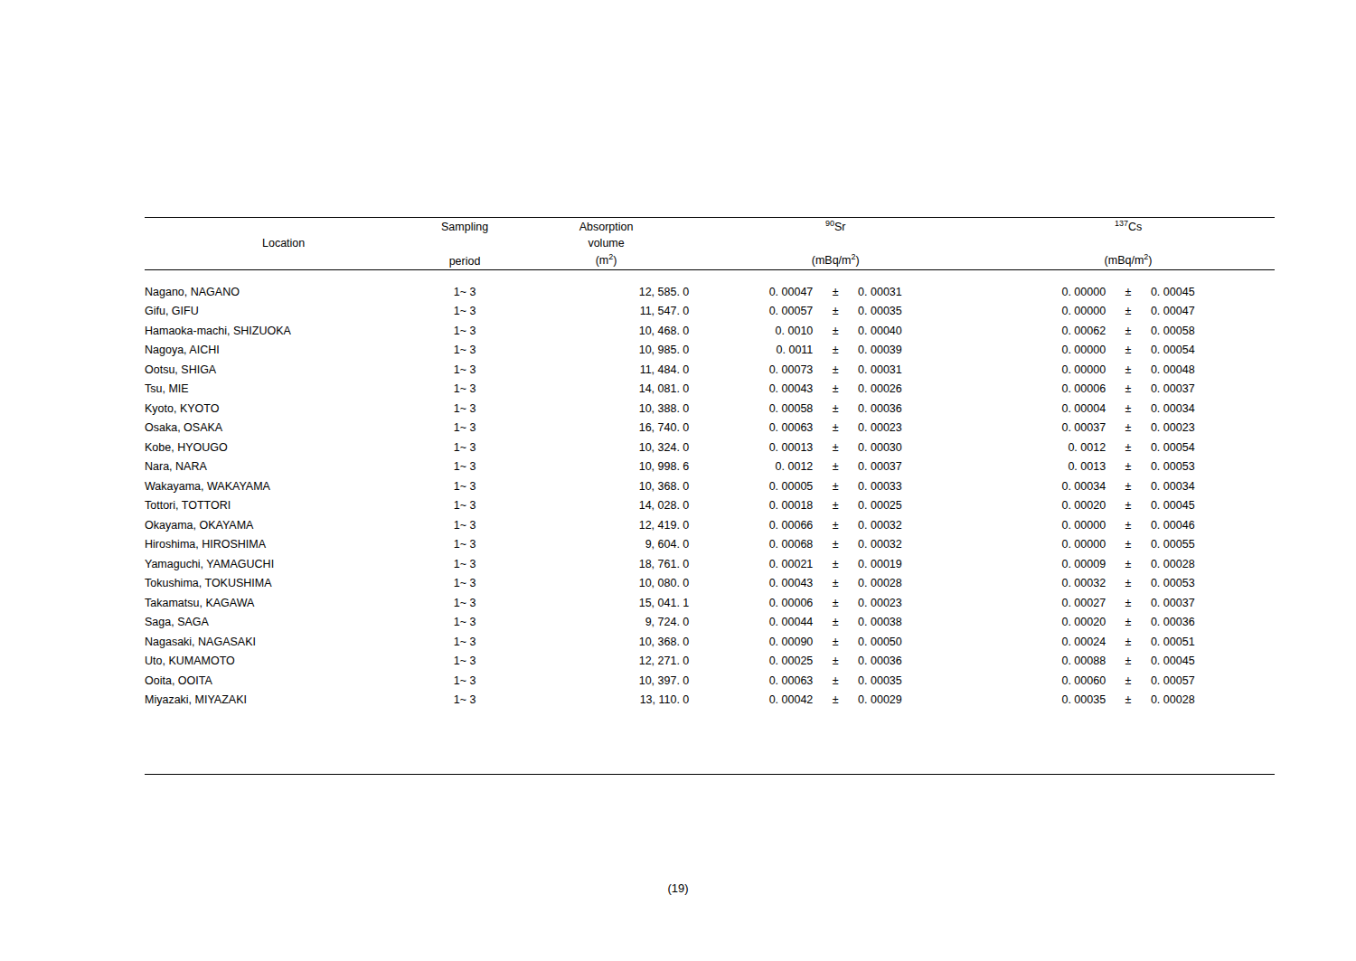| Location | Sampling | Absorption | 90 Sr | 137 Cs |
| --- | --- | --- | --- | --- |
| | volume | | |
| period | (m 2 ) | (mBq/m 2 ) | (mBq/m 2 ) |
| Nagano, NAGANO | 1~ 3 | 12, 585. 0 | 0. 00047 | ± | 0. 00031 | 0. 00000 | ± | 0. 00045 |
| Gifu, GIFU | 1~ 3 | 11, 547. 0 | 0. 00057 | ± | 0. 00035 | 0. 00000 | ± | 0. 00047 |
| Hamaoka-machi, SHIZUOKA | 1~ 3 | 10, 468. 0 | 0. 0010 | ± | 0. 00040 | 0. 00062 | ± | 0. 00058 |
| Nagoya, AICHI | 1~ 3 | 10, 985. 0 | 0. 0011 | ± | 0. 00039 | 0. 00000 | ± | 0. 00054 |
| Ootsu, SHIGA | 1~ 3 | 11, 484. 0 | 0. 00073 | ± | 0. 00031 | 0. 00000 | ± | 0. 00048 |
| Tsu, MIE | 1~ 3 | 14, 081. 0 | 0. 00043 | ± | 0. 00026 | 0. 00006 | ± | 0. 00037 |
| Kyoto, KYOTO | 1~ 3 | 10, 388. 0 | 0. 00058 | ± | 0. 00036 | 0. 00004 | ± | 0. 00034 |
| Osaka, OSAKA | 1~ 3 | 16, 740. 0 | 0. 00063 | ± | 0. 00023 | 0. 00037 | ± | 0. 00023 |
| Kobe, HYOUGO | 1~ 3 | 10, 324. 0 | 0. 00013 | ± | 0. 00030 | 0. 0012 | ± | 0. 00054 |
| Nara, NARA | 1~ 3 | 10, 998. 6 | 0. 0012 | ± | 0. 00037 | 0. 0013 | ± | 0. 00053 |
| Wakayama, WAKAYAMA | 1~ 3 | 10, 368. 0 | 0. 00005 | ± | 0. 00033 | 0. 00034 | ± | 0. 00034 |
| Tottori, TOTTORI | 1~ 3 | 14, 028. 0 | 0. 00018 | ± | 0. 00025 | 0. 00020 | ± | 0. 00045 |
| Okayama, OKAYAMA | 1~ 3 | 12, 419. 0 | 0. 00066 | ± | 0. 00032 | 0. 00000 | ± | 0. 00046 |
| Hiroshima, HIROSHIMA | 1~ 3 | 9, 604. 0 | 0. 00068 | ± | 0. 00032 | 0. 00000 | ± | 0. 00055 |
| Yamaguchi, YAMAGUCHI | 1~ 3 | 18, 761. 0 | 0. 00021 | ± | 0. 00019 | 0. 00009 | ± | 0. 00028 |
| Tokushima, TOKUSHIMA | 1~ 3 | 10, 080. 0 | 0. 00043 | ± | 0. 00028 | 0. 00032 | ± | 0. 00053 |
| Takamatsu, KAGAWA | 1~ 3 | 15, 041. 1 | 0. 00006 | ± | 0. 00023 | 0. 00027 | ± | 0. 00037 |
| Saga, SAGA | 1~ 3 | 9, 724. 0 | 0. 00044 | ± | 0. 00038 | 0. 00020 | ± | 0. 00036 |
| Nagasaki, NAGASAKI | 1~ 3 | 10, 368. 0 | 0. 00090 | ± | 0. 00050 | 0. 00024 | ± | 0. 00051 |
| Uto, KUMAMOTO | 1~ 3 | 12, 271. 0 | 0. 00025 | ± | 0. 00036 | 0. 00088 | ± | 0. 00045 |
| Ooita, OOITA | 1~ 3 | 10, 397. 0 | 0. 00063 | ± | 0. 00035 | 0. 00060 | ± | 0. 00057 |
| Miyazaki, MIYAZAKI | 1~ 3 | 13, 110. 0 | 0. 00042 | ± | 0. 00029 | 0. 00035 | ± | 0. 00028 |
(19)